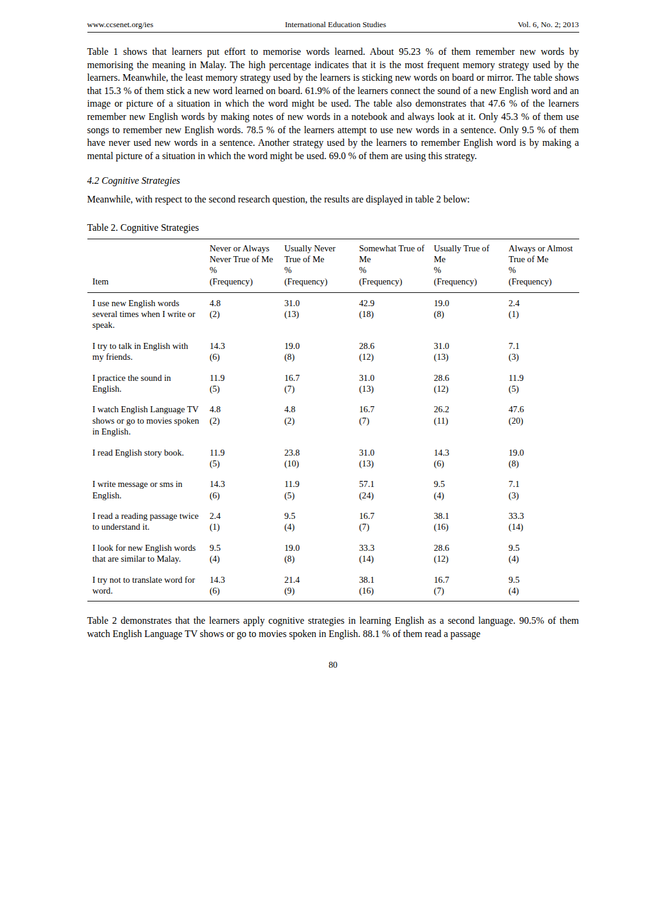www.ccsenet.org/ies International Education Studies Vol. 6, No. 2; 2013
Table 1 shows that learners put effort to memorise words learned. About 95.23 % of them remember new words by memorising the meaning in Malay. The high percentage indicates that it is the most frequent memory strategy used by the learners. Meanwhile, the least memory strategy used by the learners is sticking new words on board or mirror. The table shows that 15.3 % of them stick a new word learned on board. 61.9% of the learners connect the sound of a new English word and an image or picture of a situation in which the word might be used. The table also demonstrates that 47.6 % of the learners remember new English words by making notes of new words in a notebook and always look at it. Only 45.3 % of them use songs to remember new English words. 78.5 % of the learners attempt to use new words in a sentence. Only 9.5 % of them have never used new words in a sentence. Another strategy used by the learners to remember English word is by making a mental picture of a situation in which the word might be used. 69.0 % of them are using this strategy.
4.2 Cognitive Strategies
Meanwhile, with respect to the second research question, the results are displayed in table 2 below:
Table 2. Cognitive Strategies
| Item | Never or Always Never True of Me % (Frequency) | Usually Never True of Me % (Frequency) | Somewhat True of Me % (Frequency) | Usually True of Me % (Frequency) | Always or Almost True of Me % (Frequency) |
| --- | --- | --- | --- | --- | --- |
| I use new English words several times when I write or speak. | 4.8 (2) | 31.0 (13) | 42.9 (18) | 19.0 (8) | 2.4 (1) |
| I try to talk in English with my friends. | 14.3 (6) | 19.0 (8) | 28.6 (12) | 31.0 (13) | 7.1 (3) |
| I practice the sound in English. | 11.9 (5) | 16.7 (7) | 31.0 (13) | 28.6 (12) | 11.9 (5) |
| I watch English Language TV shows or go to movies spoken in English. | 4.8 (2) | 4.8 (2) | 16.7 (7) | 26.2 (11) | 47.6 (20) |
| I read English story book. | 11.9 (5) | 23.8 (10) | 31.0 (13) | 14.3 (6) | 19.0 (8) |
| I write message or sms in English. | 14.3 (6) | 11.9 (5) | 57.1 (24) | 9.5 (4) | 7.1 (3) |
| I read a reading passage twice to understand it. | 2.4 (1) | 9.5 (4) | 16.7 (7) | 38.1 (16) | 33.3 (14) |
| I look for new English words that are similar to Malay. | 9.5 (4) | 19.0 (8) | 33.3 (14) | 28.6 (12) | 9.5 (4) |
| I try not to translate word for word. | 14.3 (6) | 21.4 (9) | 38.1 (16) | 16.7 (7) | 9.5 (4) |
Table 2 demonstrates that the learners apply cognitive strategies in learning English as a second language. 90.5% of them watch English Language TV shows or go to movies spoken in English. 88.1 % of them read a passage
80